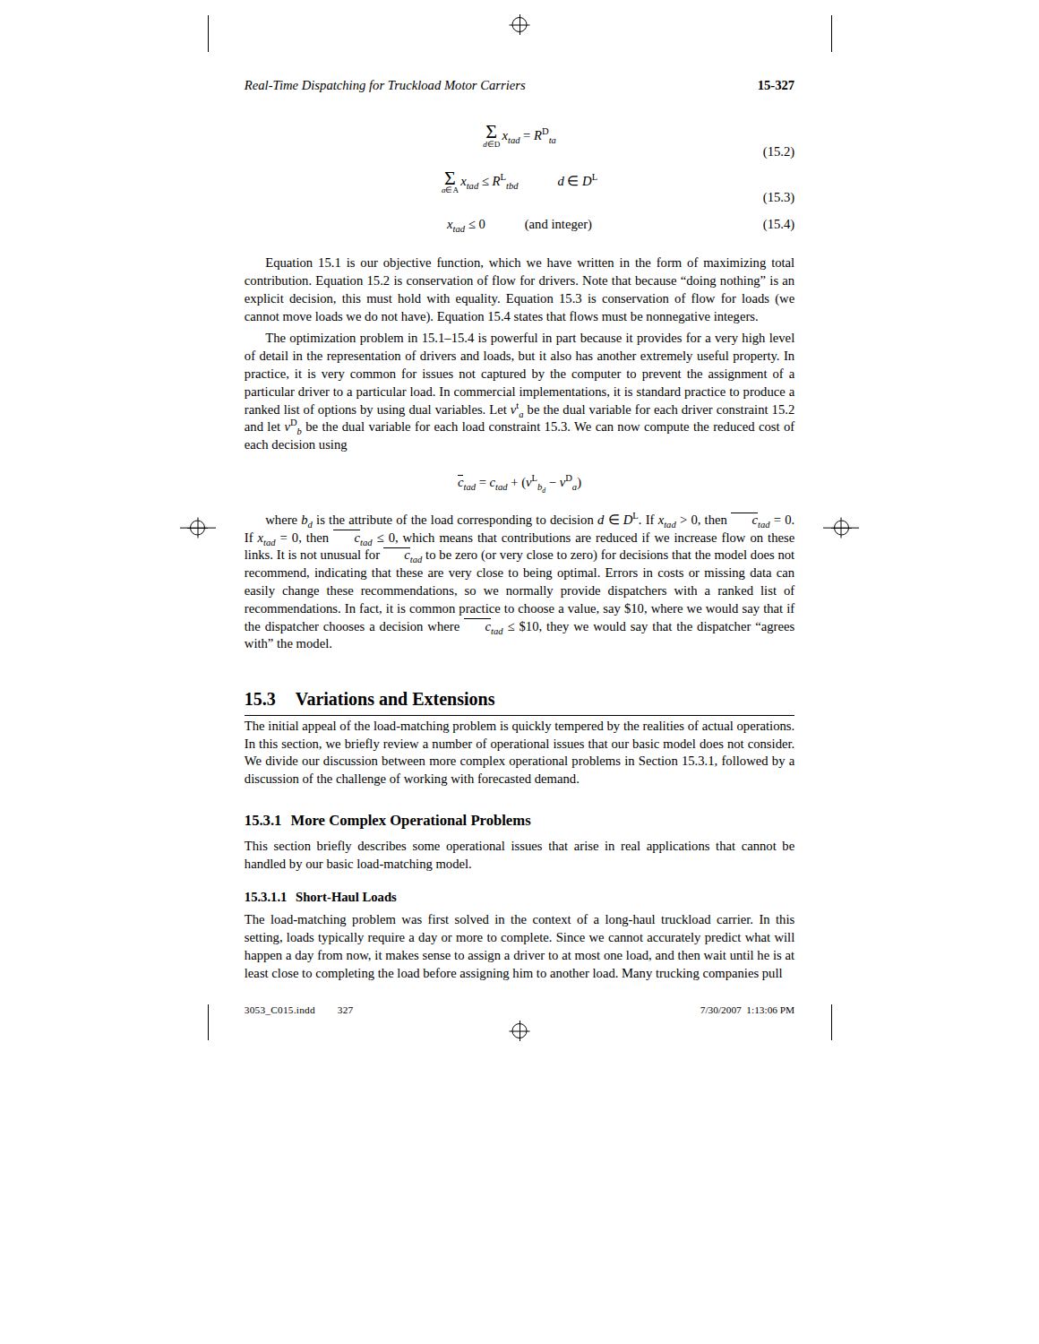Real-Time Dispatching for Truckload Motor Carriers 15-327
Σd∈D xtad = RDta
(15.2)
Σa∈A xtad ≤ RLtbd   d ∈ DL
(15.3)
xtad ≤ 0   (and integer)
(15.4)
Equation 15.1 is our objective function, which we have written in the form of maximizing total contribution. Equation 15.2 is conservation of flow for drivers. Note that because “doing nothing” is an explicit decision, this must hold with equality. Equation 15.3 is conservation of flow for loads (we cannot move loads we do not have). Equation 15.4 states that flows must be nonnegative integers.
The optimization problem in 15.1–15.4 is powerful in part because it provides for a very high level of detail in the representation of drivers and loads, but it also has another extremely useful property. In practice, it is very common for issues not captured by the computer to prevent the assignment of a particular driver to a particular load. In commercial implementations, it is standard practice to produce a ranked list of options by using dual variables. Let vta be the dual variable for each driver constraint 15.2 and let vDb be the dual variable for each load constraint 15.3. We can now compute the reduced cost of each decision using
ctad = ctad + (vLbd − vDa)
where bd is the attribute of the load corresponding to decision d ∈ DL. If xtad > 0, then ctad = 0. If xtad = 0, then ctad ≤ 0, which means that contributions are reduced if we increase flow on these links. It is not unusual for ctad to be zero (or very close to zero) for decisions that the model does not recommend, indicating that these are very close to being optimal. Errors in costs or missing data can easily change these recommendations, so we normally provide dispatchers with a ranked list of recommendations. In fact, it is common practice to choose a value, say $10, where we would say that if the dispatcher chooses a decision where ctad ≤ $10, they we would say that the dispatcher “agrees with” the model.
15.3 Variations and Extensions
The initial appeal of the load-matching problem is quickly tempered by the realities of actual operations. In this section, we briefly review a number of operational issues that our basic model does not consider. We divide our discussion between more complex operational problems in Section 15.3.1, followed by a discussion of the challenge of working with forecasted demand.
15.3.1 More Complex Operational Problems
This section briefly describes some operational issues that arise in real applications that cannot be handled by our basic load-matching model.
15.3.1.1 Short-Haul Loads
The load-matching problem was first solved in the context of a long-haul truckload carrier. In this setting, loads typically require a day or more to complete. Since we cannot accurately predict what will happen a day from now, it makes sense to assign a driver to at most one load, and then wait until he is at least close to completing the load before assigning him to another load. Many trucking companies pull
3053_C015.indd327
7/30/2007 1:13:06 PM